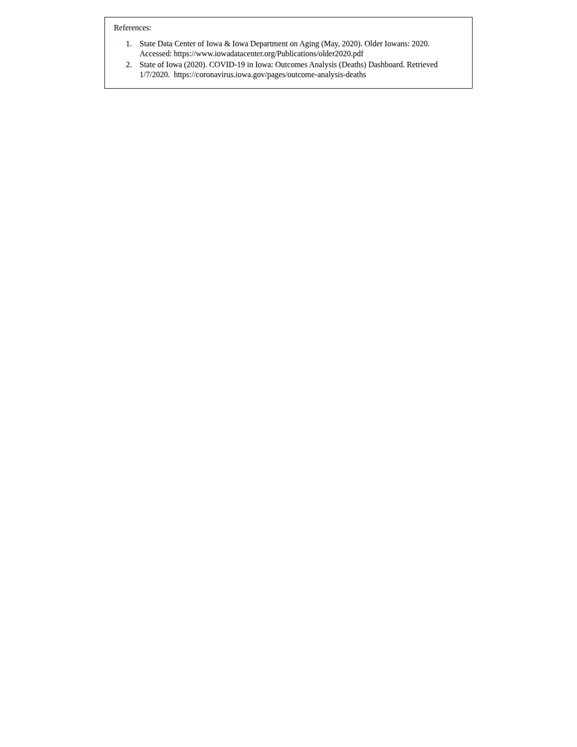References:
State Data Center of Iowa & Iowa Department on Aging (May, 2020). Older Iowans: 2020. Accessed: https://www.iowadatacenter.org/Publications/older2020.pdf
State of Iowa (2020). COVID-19 in Iowa: Outcomes Analysis (Deaths) Dashboard. Retrieved 1/7/2020. https://coronavirus.iowa.gov/pages/outcome-analysis-deaths